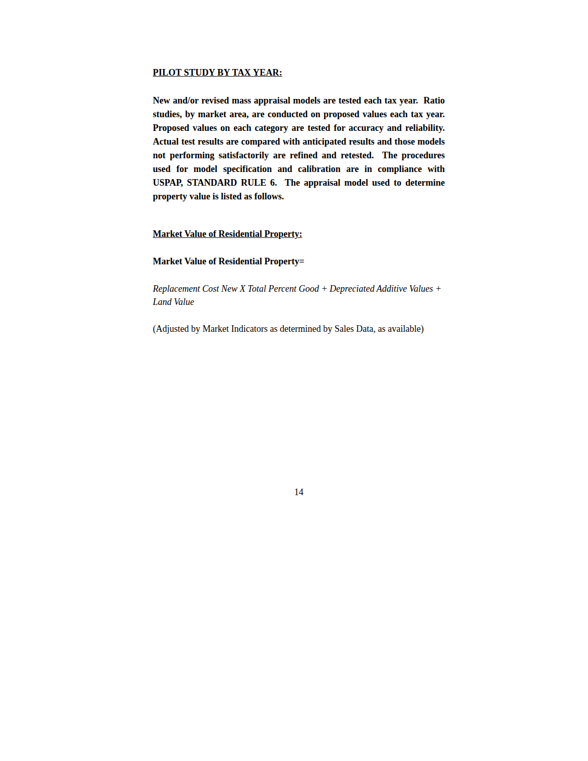PILOT STUDY BY TAX YEAR:
New and/or revised mass appraisal models are tested each tax year. Ratio studies, by market area, are conducted on proposed values each tax year. Proposed values on each category are tested for accuracy and reliability. Actual test results are compared with anticipated results and those models not performing satisfactorily are refined and retested. The procedures used for model specification and calibration are in compliance with USPAP, STANDARD RULE 6. The appraisal model used to determine property value is listed as follows.
Market Value of Residential Property:
Market Value of Residential Property=
Replacement Cost New X Total Percent Good + Depreciated Additive Values + Land Value
(Adjusted by Market Indicators as determined by Sales Data, as available)
14